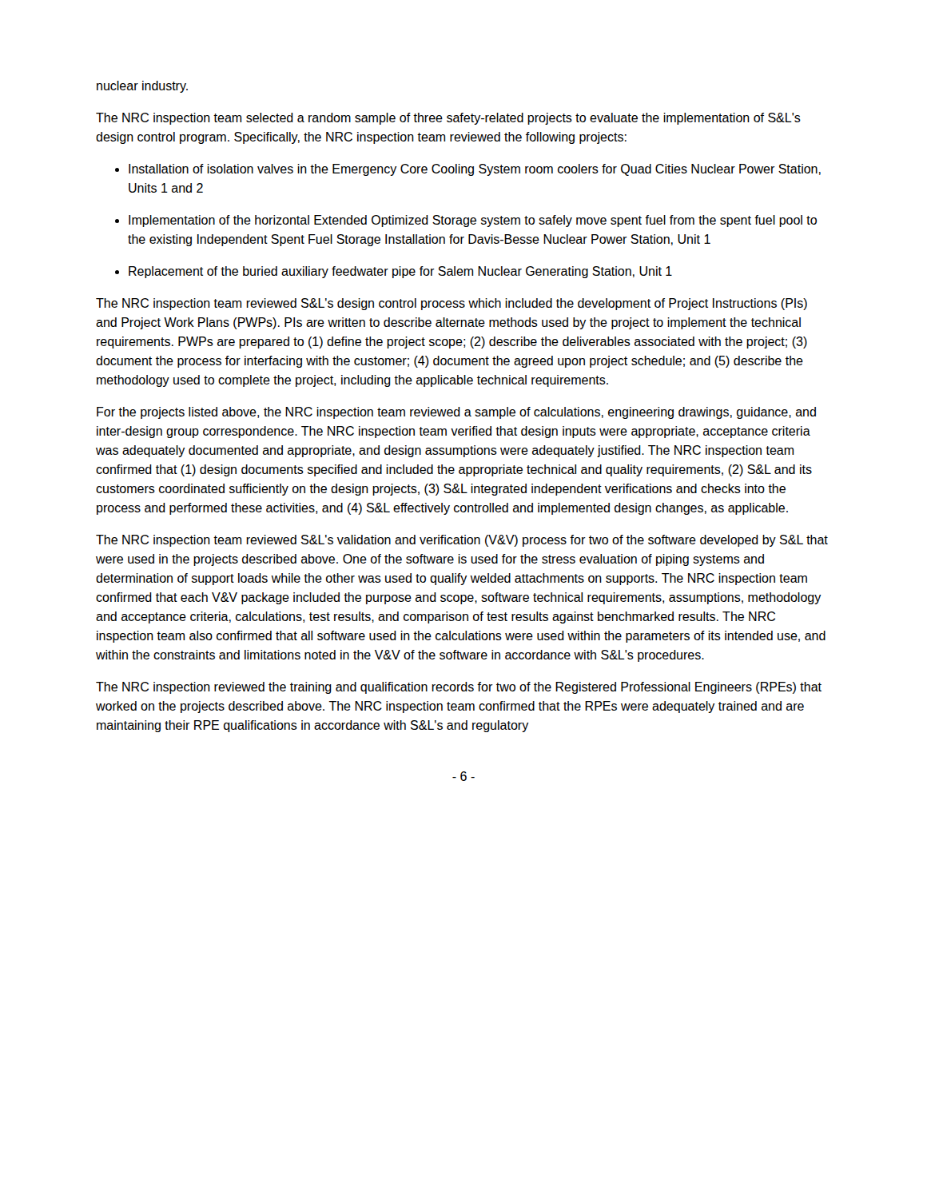nuclear industry.
The NRC inspection team selected a random sample of three safety-related projects to evaluate the implementation of S&L's design control program. Specifically, the NRC inspection team reviewed the following projects:
Installation of isolation valves in the Emergency Core Cooling System room coolers for Quad Cities Nuclear Power Station, Units 1 and 2
Implementation of the horizontal Extended Optimized Storage system to safely move spent fuel from the spent fuel pool to the existing Independent Spent Fuel Storage Installation for Davis-Besse Nuclear Power Station, Unit 1
Replacement of the buried auxiliary feedwater pipe for Salem Nuclear Generating Station, Unit 1
The NRC inspection team reviewed S&L's design control process which included the development of Project Instructions (PIs) and Project Work Plans (PWPs). PIs are written to describe alternate methods used by the project to implement the technical requirements. PWPs are prepared to (1) define the project scope; (2) describe the deliverables associated with the project; (3) document the process for interfacing with the customer; (4) document the agreed upon project schedule; and (5) describe the methodology used to complete the project, including the applicable technical requirements.
For the projects listed above, the NRC inspection team reviewed a sample of calculations, engineering drawings, guidance, and inter-design group correspondence. The NRC inspection team verified that design inputs were appropriate, acceptance criteria was adequately documented and appropriate, and design assumptions were adequately justified. The NRC inspection team confirmed that (1) design documents specified and included the appropriate technical and quality requirements, (2) S&L and its customers coordinated sufficiently on the design projects, (3) S&L integrated independent verifications and checks into the process and performed these activities, and (4) S&L effectively controlled and implemented design changes, as applicable.
The NRC inspection team reviewed S&L's validation and verification (V&V) process for two of the software developed by S&L that were used in the projects described above. One of the software is used for the stress evaluation of piping systems and determination of support loads while the other was used to qualify welded attachments on supports. The NRC inspection team confirmed that each V&V package included the purpose and scope, software technical requirements, assumptions, methodology and acceptance criteria, calculations, test results, and comparison of test results against benchmarked results. The NRC inspection team also confirmed that all software used in the calculations were used within the parameters of its intended use, and within the constraints and limitations noted in the V&V of the software in accordance with S&L's procedures.
The NRC inspection reviewed the training and qualification records for two of the Registered Professional Engineers (RPEs) that worked on the projects described above. The NRC inspection team confirmed that the RPEs were adequately trained and are maintaining their RPE qualifications in accordance with S&L's and regulatory
- 6 -